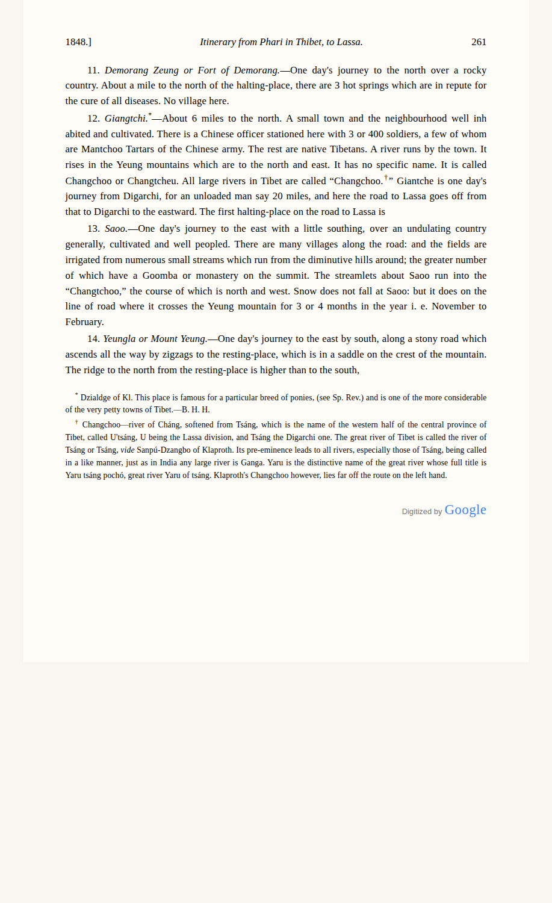1848.] Itinerary from Phari in Thibet, to Lassa. 261
11. Demorang Zeung or Fort of Demorang.—One day's journey to the north over a rocky country. About a mile to the north of the halting-place, there are 3 hot springs which are in repute for the cure of all diseases. No village here.
12. Giangtchi.*—About 6 miles to the north. A small town and the neighbourhood well inh abited and cultivated. There is a Chinese officer stationed here with 3 or 400 soldiers, a few of whom are Mantchoo Tartars of the Chinese army. The rest are native Tibetans. A river runs by the town. It rises in the Yeung mountains which are to the north and east. It has no specific name. It is called Changchoo or Changtcheu. All large rivers in Tibet are called “Changchoo.†” Giantche is one day's journey from Digarchi, for an unloaded man say 20 miles, and here the road to Lassa goes off from that to Digarchi to the eastward. The first halting-place on the road to Lassa is
13. Saoo.—One day's journey to the east with a little southing, over an undulating country generally, cultivated and well peopled. There are many villages along the road: and the fields are irrigated from numerous small streams which run from the diminutive hills around; the greater number of which have a Goomba or monastery on the summit. The streamlets about Saoo run into the “Changtchoo,” the course of which is north and west. Snow does not fall at Saoo: but it does on the line of road where it crosses the Yeung mountain for 3 or 4 months in the year i. e. November to February.
14. Yeungla or Mount Yeung.—One day's journey to the east by south, along a stony road which ascends all the way by zigzags to the resting-place, which is in a saddle on the crest of the mountain. The ridge to the north from the resting-place is higher than to the south,
* Dzialdge of Kl. This place is famous for a particular breed of ponies, (see Sp. Rev.) and is one of the more considerable of the very petty towns of Tibet.—B. H. H.
† Changchoo—river of Cháng, softened from Tsáng, which is the name of the western half of the central province of Tibet, called U'tsáng, U being the Lassa division, and Tsáng the Digarchi one. The great river of Tibet is called the river of Tsáng or Tsáng, vide Sanpú-Dzangbo of Klaproth. Its pre-eminence leads to all rivers, especially those of Tsáng, being called in a like manner, just as in India any large river is Ganga. Yaru is the distinctive name of the great river whose full title is Yaru tsáng pochó, great river Yaru of tsáng. Klaproth's Changchoo however, lies far off the route on the left hand.
Digitized by Google